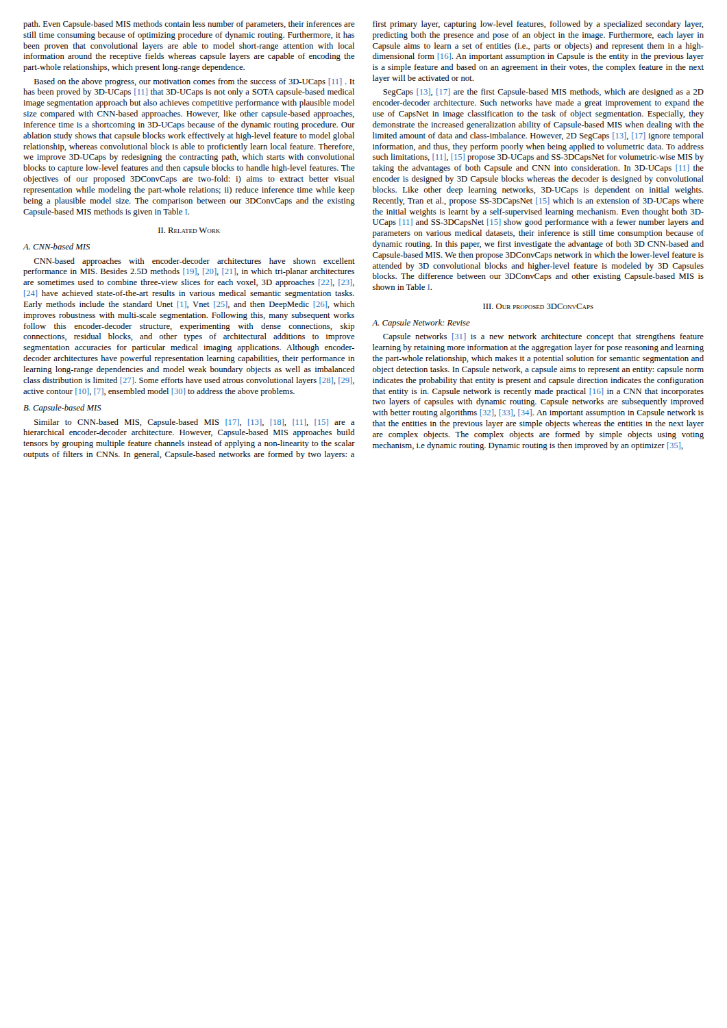path. Even Capsule-based MIS methods contain less number of parameters, their inferences are still time consuming because of optimizing procedure of dynamic routing. Furthermore, it has been proven that convolutional layers are able to model short-range attention with local information around the receptive fields whereas capsule layers are capable of encoding the part-whole relationships, which present long-range dependence.
Based on the above progress, our motivation comes from the success of 3D-UCaps [11] . It has been proved by 3D-UCaps [11] that 3D-UCaps is not only a SOTA capsule-based medical image segmentation approach but also achieves competitive performance with plausible model size compared with CNN-based approaches. However, like other capsule-based approaches, inference time is a shortcoming in 3D-UCaps because of the dynamic routing procedure. Our ablation study shows that capsule blocks work effectively at high-level feature to model global relationship, whereas convolutional block is able to proficiently learn local feature. Therefore, we improve 3D-UCaps by redesigning the contracting path, which starts with convolutional blocks to capture low-level features and then capsule blocks to handle high-level features. The objectives of our proposed 3DConvCaps are two-fold: i) aims to extract better visual representation while modeling the part-whole relations; ii) reduce inference time while keep being a plausible model size. The comparison between our 3DConvCaps and the existing Capsule-based MIS methods is given in Table I.
II. Related Work
A. CNN-based MIS
CNN-based approaches with encoder-decoder architectures have shown excellent performance in MIS. Besides 2.5D methods [19], [20], [21], in which tri-planar architectures are sometimes used to combine three-view slices for each voxel, 3D approaches [22], [23], [24] have achieved state-of-the-art results in various medical semantic segmentation tasks. Early methods include the standard Unet [1], Vnet [25], and then DeepMedic [26], which improves robustness with multi-scale segmentation. Following this, many subsequent works follow this encoder-decoder structure, experimenting with dense connections, skip connections, residual blocks, and other types of architectural additions to improve segmentation accuracies for particular medical imaging applications. Although encoder-decoder architectures have powerful representation learning capabilities, their performance in learning long-range dependencies and model weak boundary objects as well as imbalanced class distribution is limited [27]. Some efforts have used atrous convolutional layers [28], [29], active contour [10], [7], ensembled model [30] to address the above problems.
B. Capsule-based MIS
Similar to CNN-based MIS, Capsule-based MIS [17], [13], [18], [11], [15] are a hierarchical encoder-decoder architecture. However, Capsule-based MIS approaches build tensors by grouping multiple feature channels instead of applying a non-linearity to the scalar outputs of filters in CNNs. In general, Capsule-based networks are formed by two layers: a first primary layer, capturing low-level features, followed by a specialized secondary layer, predicting both the presence and pose of an object in the image. Furthermore, each layer in Capsule aims to learn a set of entities (i.e., parts or objects) and represent them in a high-dimensional form [16]. An important assumption in Capsule is the entity in the previous layer is a simple feature and based on an agreement in their votes, the complex feature in the next layer will be activated or not.
SegCaps [13], [17] are the first Capsule-based MIS methods, which are designed as a 2D encoder-decoder architecture. Such networks have made a great improvement to expand the use of CapsNet in image classification to the task of object segmentation. Especially, they demonstrate the increased generalization ability of Capsule-based MIS when dealing with the limited amount of data and class-imbalance. However, 2D SegCaps [13], [17] ignore temporal information, and thus, they perform poorly when being applied to volumetric data. To address such limitations, [11], [15] propose 3D-UCaps and SS-3DCapsNet for volumetric-wise MIS by taking the advantages of both Capsule and CNN into consideration. In 3D-UCaps [11] the encoder is designed by 3D Capsule blocks whereas the decoder is designed by convolutional blocks. Like other deep learning networks, 3D-UCaps is dependent on initial weights. Recently, Tran et al., propose SS-3DCapsNet [15] which is an extension of 3D-UCaps where the initial weights is learnt by a self-supervised learning mechanism. Even thought both 3D-UCaps [11] and SS-3DCapsNet [15] show good performance with a fewer number layers and parameters on various medical datasets, their inference is still time consumption because of dynamic routing. In this paper, we first investigate the advantage of both 3D CNN-based and Capsule-based MIS. We then propose 3DConvCaps network in which the lower-level feature is attended by 3D convolutional blocks and higher-level feature is modeled by 3D Capsules blocks. The difference between our 3DConvCaps and other existing Capsule-based MIS is shown in Table I.
III. Our proposed 3DConvCaps
A. Capsule Network: Revise
Capsule networks [31] is a new network architecture concept that strengthens feature learning by retaining more information at the aggregation layer for pose reasoning and learning the part-whole relationship, which makes it a potential solution for semantic segmentation and object detection tasks. In Capsule network, a capsule aims to represent an entity: capsule norm indicates the probability that entity is present and capsule direction indicates the configuration that entity is in. Capsule network is recently made practical [16] in a CNN that incorporates two layers of capsules with dynamic routing. Capsule networks are subsequently improved with better routing algorithms [32], [33], [34]. An important assumption in Capsule network is that the entities in the previous layer are simple objects whereas the entities in the next layer are complex objects. The complex objects are formed by simple objects using voting mechanism, i.e dynamic routing. Dynamic routing is then improved by an optimizer [35],